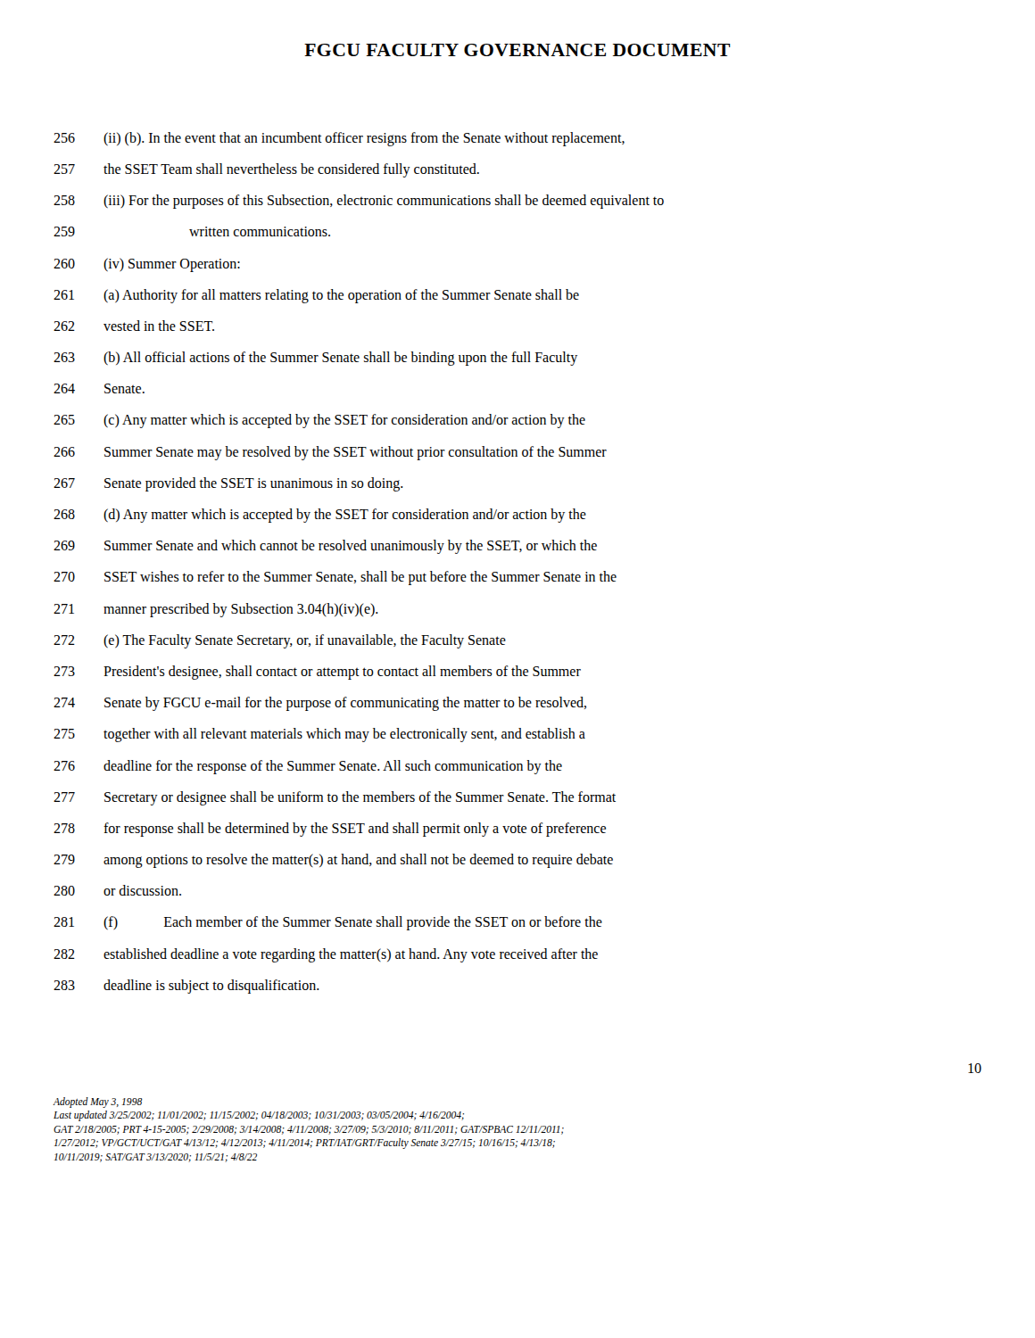FGCU FACULTY GOVERNANCE DOCUMENT
| 256 | (ii) (b). In the event that an incumbent officer resigns from the Senate without replacement, |
| 257 | the SSET Team shall nevertheless be considered fully constituted. |
| 258 | (iii) For the purposes of this Subsection, electronic communications shall be deemed equivalent to |
| 259 | written communications. |
| 260 | (iv) Summer Operation: |
| 261 | (a) Authority for all matters relating to the operation of the Summer Senate shall be |
| 262 | vested in the SSET. |
| 263 | (b) All official actions of the Summer Senate shall be binding upon the full Faculty |
| 264 | Senate. |
| 265 | (c) Any matter which is accepted by the SSET for consideration and/or action by the |
| 266 | Summer Senate may be resolved by the SSET without prior consultation of the Summer |
| 267 | Senate provided the SSET is unanimous in so doing. |
| 268 | (d) Any matter which is accepted by the SSET for consideration and/or action by the |
| 269 | Summer Senate and which cannot be resolved unanimously by the SSET, or which the |
| 270 | SSET wishes to refer to the Summer Senate, shall be put before the Summer Senate in the |
| 271 | manner prescribed by Subsection 3.04(h)(iv)(e). |
| 272 | (e) The Faculty Senate Secretary, or, if unavailable, the Faculty Senate |
| 273 | President's designee, shall contact or attempt to contact all members of the Summer |
| 274 | Senate by FGCU e-mail for the purpose of communicating the matter to be resolved, |
| 275 | together with all relevant materials which may be electronically sent, and establish a |
| 276 | deadline for the response of the Summer Senate. All such communication by the |
| 277 | Secretary or designee shall be uniform to the members of the Summer Senate. The format |
| 278 | for response shall be determined by the SSET and shall permit only a vote of preference |
| 279 | among options to resolve the matter(s) at hand, and shall not be deemed to require debate |
| 280 | or discussion. |
| 281 | (f) Each member of the Summer Senate shall provide the SSET on or before the |
| 282 | established deadline a vote regarding the matter(s) at hand. Any vote received after the |
| 283 | deadline is subject to disqualification. |
10
Adopted May 3, 1998
Last updated 3/25/2002; 11/01/2002; 11/15/2002; 04/18/2003; 10/31/2003; 03/05/2004; 4/16/2004;
GAT 2/18/2005; PRT 4-15-2005; 2/29/2008; 3/14/2008; 4/11/2008; 3/27/09; 5/3/2010; 8/11/2011; GAT/SPBAC 12/11/2011;
1/27/2012; VP/GCT/UCT/GAT 4/13/12; 4/12/2013; 4/11/2014; PRT/IAT/GRT/Faculty Senate 3/27/15; 10/16/15; 4/13/18;
10/11/2019; SAT/GAT 3/13/2020; 11/5/21; 4/8/22